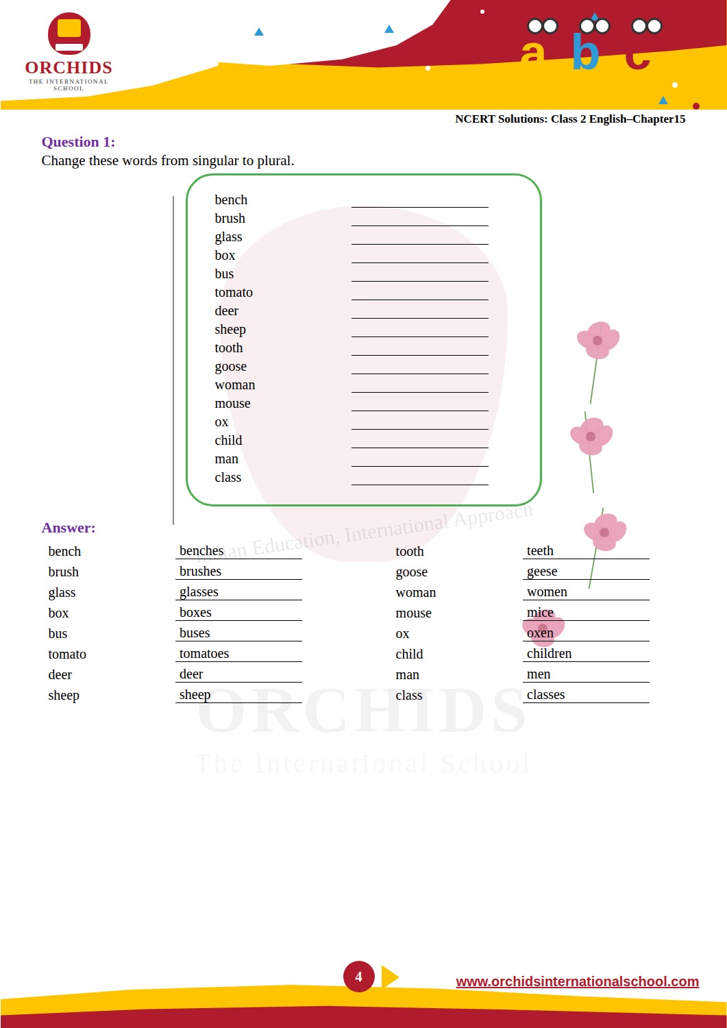ORCHIDS
The International School
a b c
Indian Education, International Approach
ORCHIDS
The International School
NCERT Solutions: Class 2 English–Chapter15
Question 1:
Change these words from singular to plural.
| bench | |
| brush | |
| glass | |
| box | |
| bus | |
| tomato | |
| deer | |
| sheep | |
| tooth | |
| goose | |
| woman | |
| mouse | |
| ox | |
| child | |
| man | |
| class | |
Answer:
| bench | benches | | tooth | teeth |
| brush | brushes | | goose | geese |
| glass | glasses | | woman | women |
| box | boxes | | mouse | mice |
| bus | buses | | ox | oxen |
| tomato | tomatoes | | child | children |
| deer | deer | | man | men |
| sheep | sheep | | class | classes |
4
www.orchidsinternationalschool.com